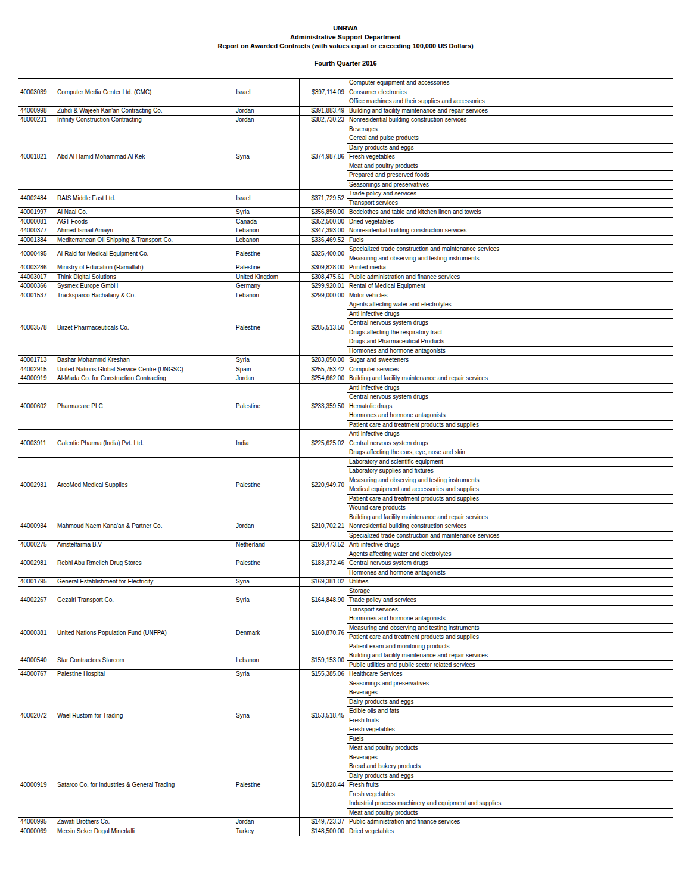UNRWA
Administrative Support Department
Report on Awarded Contracts (with values equal or exceeding 100,000 US Dollars)
Fourth Quarter 2016
| 40003039 | Computer Media Center Ltd. (CMC) | Israel | $397,114.09 | Computer equipment and accessories |
| Consumer electronics |
| Office machines and their supplies and accessories |
| 44000998 | Zuhdi & Wajeeh Kan'an Contracting Co. | Jordan | $391,883.49 | Building and facility maintenance and repair services |
| 48000231 | Infinity Construction Contracting | Jordan | $382,730.23 | Nonresidential building construction services |
| 40001821 | Abd Al Hamid Mohammad Al Kek | Syria | $374,987.86 | Beverages |
| Cereal and pulse products |
| Dairy products and eggs |
| Fresh vegetables |
| Meat and poultry products |
| Prepared and preserved foods |
| Seasonings and preservatives |
| 44002484 | RAIS Middle East Ltd. | Israel | $371,729.52 | Trade policy and services |
| Transport services |
| 40001997 | Al Naal Co. | Syria | $356,850.00 | Bedclothes and table and kitchen linen and towels |
| 40000081 | AGT Foods | Canada | $352,500.00 | Dried vegetables |
| 44000377 | Ahmed Ismail Amayri | Lebanon | $347,393.00 | Nonresidential building construction services |
| 40001384 | Mediterranean Oil Shipping & Transport Co. | Lebanon | $336,469.52 | Fuels |
| 40000495 | Al-Raid for Medical Equipment Co. | Palestine | $325,400.00 | Specialized trade construction and maintenance services |
| Measuring and observing and testing instruments |
| 40003286 | Ministry of Education (Ramallah) | Palestine | $309,828.00 | Printed media |
| 44003017 | Think Digital Solutions | United Kingdom | $308,475.61 | Public administration and finance services |
| 40000366 | Sysmex Europe GmbH | Germany | $299,920.01 | Rental of Medical Equipment |
| 40001537 | Tracksparco Bachalany & Co. | Lebanon | $299,000.00 | Motor vehicles |
| 40003578 | Birzet Pharmaceuticals Co. | Palestine | $285,513.50 | Agents affecting water and electrolytes |
| Anti infective drugs |
| Central nervous system drugs |
| Drugs affecting the respiratory tract |
| Drugs and Pharmaceutical Products |
| Hormones and hormone antagonists |
| 40001713 | Bashar Mohammd Kreshan | Syria | $283,050.00 | Sugar and sweeteners |
| 44002915 | United Nations Global Service Centre (UNGSC) | Spain | $255,753.42 | Computer services |
| 44000919 | Al-Mada Co. for Construction Contracting | Jordan | $254,662.00 | Building and facility maintenance and repair services |
| 40000602 | Pharmacare PLC | Palestine | $233,359.50 | Anti infective drugs |
| Central nervous system drugs |
| Hematolic drugs |
| Hormones and hormone antagonists |
| Patient care and treatment products and supplies |
| 40003911 | Galentic Pharma (India) Pvt. Ltd. | India | $225,625.02 | Anti infective drugs |
| Central nervous system drugs |
| Drugs affecting the ears, eye, nose and skin |
| 40002931 | ArcoMed Medical Supplies | Palestine | $220,949.70 | Laboratory and scientific equipment |
| Laboratory supplies and fixtures |
| Measuring and observing and testing instruments |
| Medical equipment and accessories and supplies |
| Patient care and treatment products and supplies |
| Wound care products |
| 44000934 | Mahmoud Naem Kana'an & Partner Co. | Jordan | $210,702.21 | Building and facility maintenance and repair services |
| Nonresidential building construction services |
| Specialized trade construction and maintenance services |
| 40000275 | Amstelfarma B.V | Netherland | $190,473.52 | Anti infective drugs |
| 40002981 | Rebhi Abu Rmeileh Drug Stores | Palestine | $183,372.46 | Agents affecting water and electrolytes |
| Central nervous system drugs |
| Hormones and hormone antagonists |
| 40001795 | General Establishment for Electricity | Syria | $169,381.02 | Utilities |
| 44002267 | Gezairi Transport Co. | Syria | $164,848.90 | Storage |
| Trade policy and services |
| Transport services |
| 40000381 | United Nations Population Fund (UNFPA) | Denmark | $160,870.76 | Hormones and hormone antagonists |
| Measuring and observing and testing instruments |
| Patient care and treatment products and supplies |
| Patient exam and monitoring products |
| 44000540 | Star Contractors Starcom | Lebanon | $159,153.00 | Building and facility maintenance and repair services |
| Public utilities and public sector related services |
| 44000767 | Palestine Hospital | Syria | $155,385.06 | Healthcare Services |
| 40002072 | Wael Rustom for Trading | Syria | $153,518.45 | Seasonings and preservatives |
| Beverages |
| Dairy products and eggs |
| Edible oils and fats |
| Fresh fruits |
| Fresh vegetables |
| Fuels |
| Meat and poultry products |
| 40000919 | Satarco Co. for Industries & General Trading | Palestine | $150,828.44 | Beverages |
| Bread and bakery products |
| Dairy products and eggs |
| Fresh fruits |
| Fresh vegetables |
| Industrial process machinery and equipment and supplies |
| Meat and poultry products |
| 44000995 | Zawati Brothers Co. | Jordan | $149,723.37 | Public administration and finance services |
| 40000069 | Mersin Seker Dogal Minerlalli | Turkey | $148,500.00 | Dried vegetables |